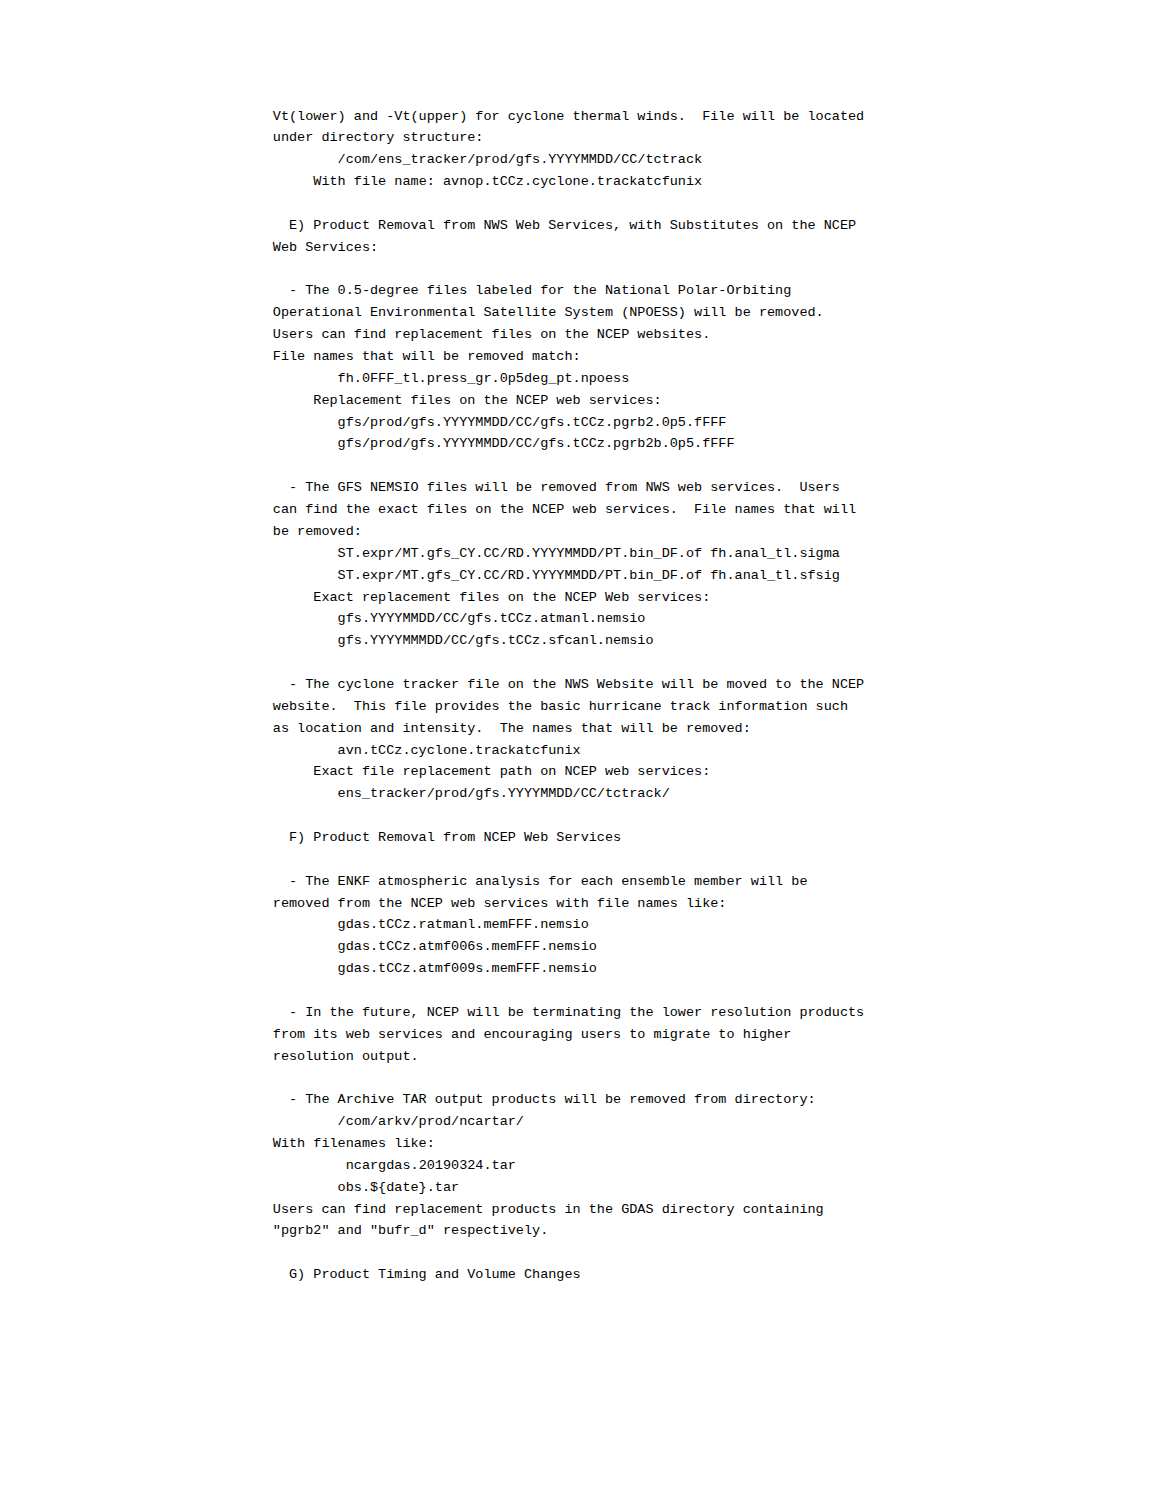Vt(lower) and -Vt(upper) for cyclone thermal winds.  File will be located
under directory structure:
        /com/ens_tracker/prod/gfs.YYYYMMDD/CC/tctrack
     With file name: avnop.tCCz.cyclone.trackatcfunix

  E) Product Removal from NWS Web Services, with Substitutes on the NCEP
Web Services:

  - The 0.5-degree files labeled for the National Polar-Orbiting
Operational Environmental Satellite System (NPOESS) will be removed.
Users can find replacement files on the NCEP websites.
File names that will be removed match:
        fh.0FFF_tl.press_gr.0p5deg_pt.npoess
     Replacement files on the NCEP web services:
        gfs/prod/gfs.YYYYMMDD/CC/gfs.tCCz.pgrb2.0p5.fFFF
        gfs/prod/gfs.YYYYMMDD/CC/gfs.tCCz.pgrb2b.0p5.fFFF

  - The GFS NEMSIO files will be removed from NWS web services.  Users
can find the exact files on the NCEP web services.  File names that will
be removed:
        ST.expr/MT.gfs_CY.CC/RD.YYYYMMDD/PT.bin_DF.of fh.anal_tl.sigma
        ST.expr/MT.gfs_CY.CC/RD.YYYYMMDD/PT.bin_DF.of fh.anal_tl.sfsig
     Exact replacement files on the NCEP Web services:
        gfs.YYYYMMDD/CC/gfs.tCCz.atmanl.nemsio
        gfs.YYYYMMMDD/CC/gfs.tCCz.sfcanl.nemsio

  - The cyclone tracker file on the NWS Website will be moved to the NCEP
website.  This file provides the basic hurricane track information such
as location and intensity.  The names that will be removed:
        avn.tCCz.cyclone.trackatcfunix
     Exact file replacement path on NCEP web services:
        ens_tracker/prod/gfs.YYYYMMDD/CC/tctrack/

  F) Product Removal from NCEP Web Services

  - The ENKF atmospheric analysis for each ensemble member will be
removed from the NCEP web services with file names like:
        gdas.tCCz.ratmanl.memFFF.nemsio
        gdas.tCCz.atmf006s.memFFF.nemsio
        gdas.tCCz.atmf009s.memFFF.nemsio

  - In the future, NCEP will be terminating the lower resolution products
from its web services and encouraging users to migrate to higher
resolution output.

  - The Archive TAR output products will be removed from directory:
        /com/arkv/prod/ncartar/
With filenames like:
         ncargdas.20190324.tar
        obs.${date}.tar
Users can find replacement products in the GDAS directory containing
"pgrb2" and "bufr_d" respectively.

  G) Product Timing and Volume Changes